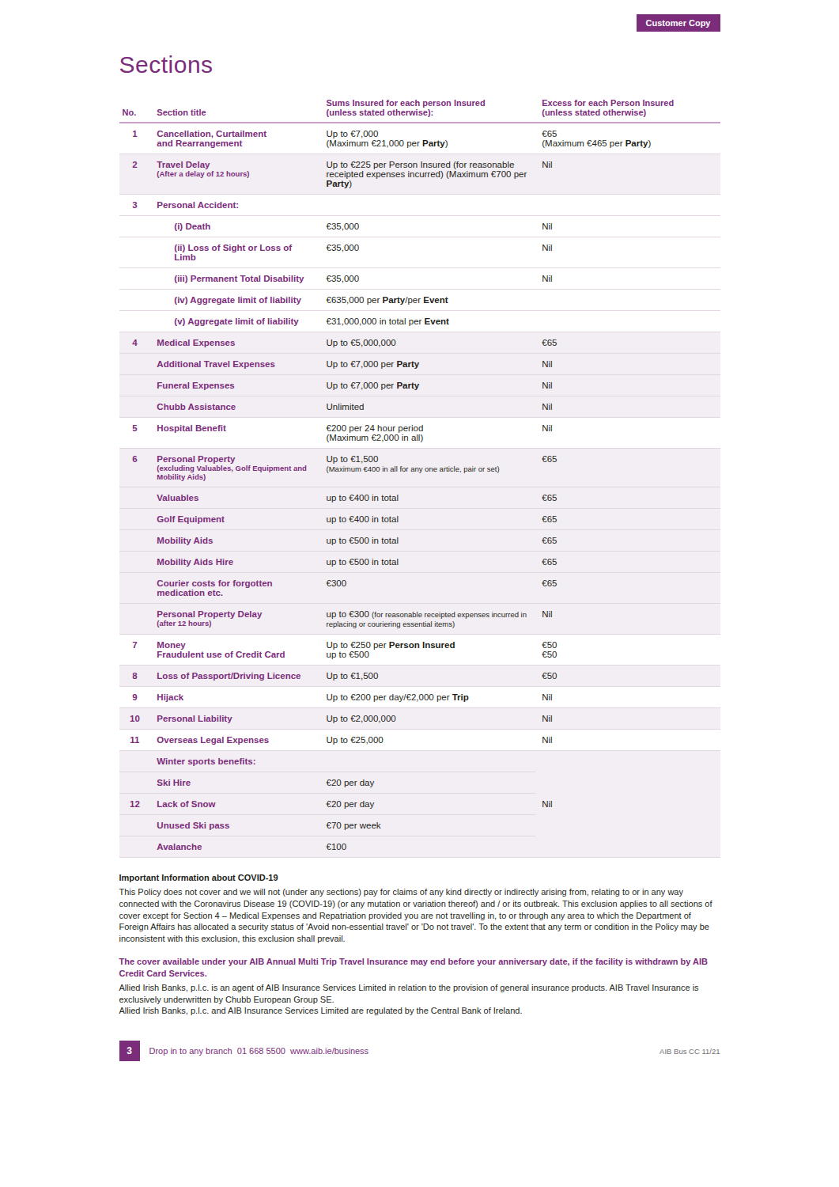Customer Copy
Sections
| No. | Section title | Sums Insured for each person Insured (unless stated otherwise): | Excess for each Person Insured (unless stated otherwise) |
| --- | --- | --- | --- |
| 1 | Cancellation, Curtailment and Rearrangement | Up to €7,000 (Maximum €21,000 per Party ) | €65 (Maximum €465 per Party ) |
| 2 | Travel Delay (After a delay of 12 hours) | Up to €225 per Person Insured (for reasonable receipted expenses incurred) (Maximum €700 per Party ) | Nil |
| 3 | Personal Accident: | | |
| | (i) Death | €35,000 | Nil |
| | (ii) Loss of Sight or Loss of Limb | €35,000 | Nil |
| | (iii) Permanent Total Disability | €35,000 | Nil |
| | (iv) Aggregate limit of liability | €635,000 per Party /per Event | |
| | (v) Aggregate limit of liability | €31,000,000 in total per Event | |
| 4 | Medical Expenses | Up to €5,000,000 | €65 |
| | Additional Travel Expenses | Up to €7,000 per Party | Nil |
| | Funeral Expenses | Up to €7,000 per Party | Nil |
| | Chubb Assistance | Unlimited | Nil |
| 5 | Hospital Benefit | €200 per 24 hour period (Maximum €2,000 in all) | Nil |
| 6 | Personal Property (excluding Valuables, Golf Equipment and Mobility Aids) | Up to €1,500 (Maximum €400 in all for any one article, pair or set) | €65 |
| | Valuables | up to €400 in total | €65 |
| | Golf Equipment | up to €400 in total | €65 |
| | Mobility Aids | up to €500 in total | €65 |
| | Mobility Aids Hire | up to €500 in total | €65 |
| | Courier costs for forgotten medication etc. | €300 | €65 |
| | Personal Property Delay (after 12 hours) | up to €300 (for reasonable receipted expenses incurred in replacing or couriering essential items) | Nil |
| 7 | Money Fraudulent use of Credit Card | Up to €250 per Person Insured up to €500 | €50 €50 |
| 8 | Loss of Passport/Driving Licence | Up to €1,500 | €50 |
| 9 | Hijack | Up to €200 per day/€2,000 per Trip | Nil |
| 10 | Personal Liability | Up to €2,000,000 | Nil |
| 11 | Overseas Legal Expenses | Up to €25,000 | Nil |
| | Winter sports benefits: | | Nil |
| | Ski Hire | €20 per day |
| 12 | Lack of Snow | €20 per day |
| | Unused Ski pass | €70 per week |
| | Avalanche | €100 |
Important Information about COVID-19
This Policy does not cover and we will not (under any sections) pay for claims of any kind directly or indirectly arising from, relating to or in any way connected with the Coronavirus Disease 19 (COVID-19) (or any mutation or variation thereof) and / or its outbreak. This exclusion applies to all sections of cover except for Section 4 – Medical Expenses and Repatriation provided you are not travelling in, to or through any area to which the Department of Foreign Affairs has allocated a security status of 'Avoid non-essential travel' or 'Do not travel'. To the extent that any term or condition in the Policy may be inconsistent with this exclusion, this exclusion shall prevail.
The cover available under your AIB Annual Multi Trip Travel Insurance may end before your anniversary date, if the facility is withdrawn by AIB Credit Card Services.
Allied Irish Banks, p.l.c. is an agent of AIB Insurance Services Limited in relation to the provision of general insurance products. AIB Travel Insurance is exclusively underwritten by Chubb European Group SE.
Allied Irish Banks, p.l.c. and AIB Insurance Services Limited are regulated by the Central Bank of Ireland.
3 Drop in to any branch 01 668 5500 www.aib.ie/business AIB Bus CC 11/21